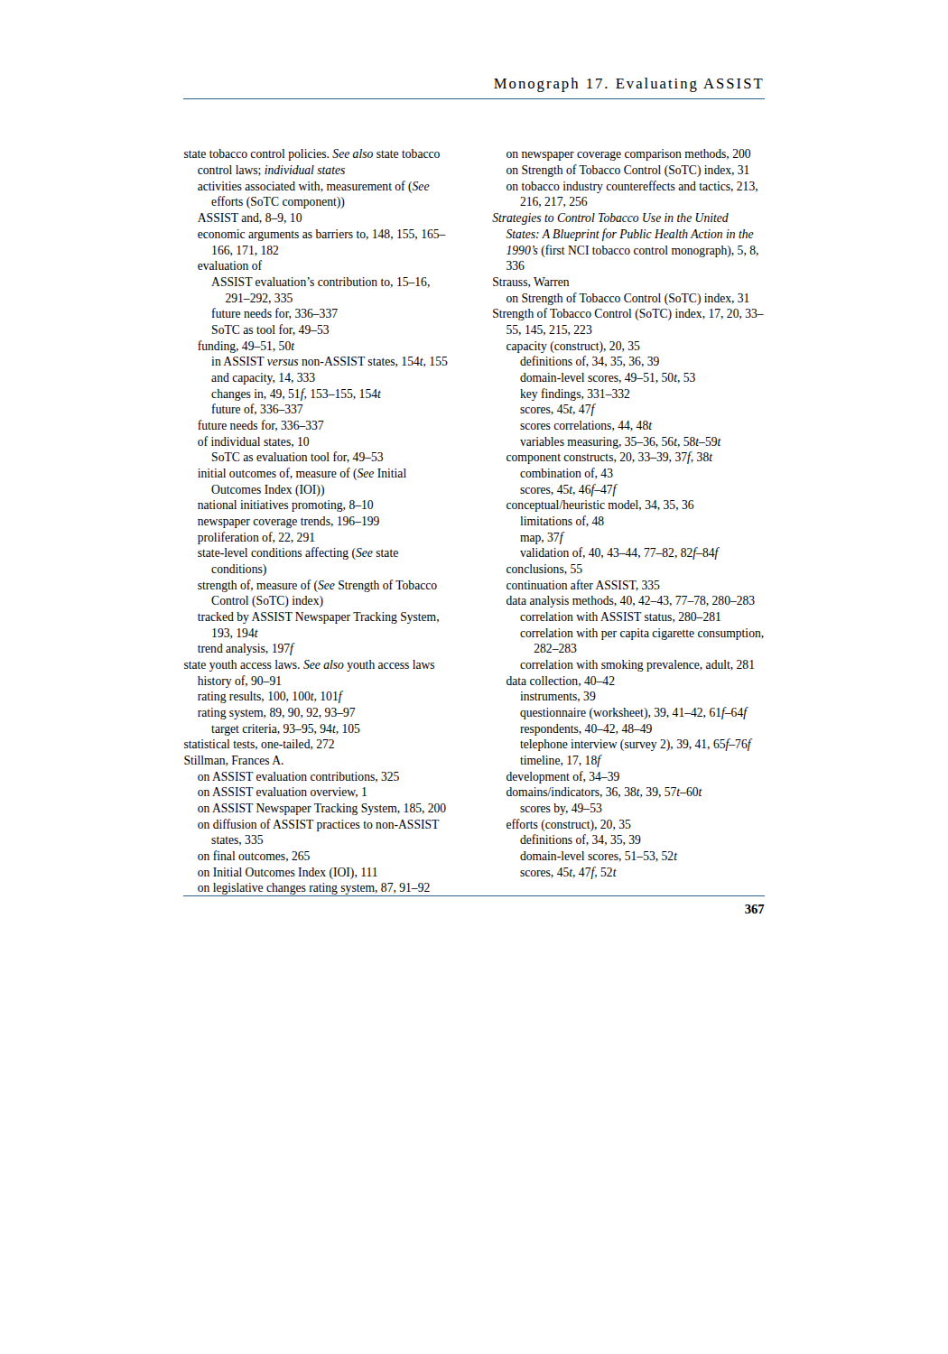Monograph 17. Evaluating ASSIST
state tobacco control policies. See also state tobacco control laws; individual states
activities associated with, measurement of (See efforts (SoTC component))
ASSIST and, 8–9, 10
economic arguments as barriers to, 148, 155, 165–166, 171, 182
evaluation of
ASSIST evaluation’s contribution to, 15–16, 291–292, 335
future needs for, 336–337
SoTC as tool for, 49–53
funding, 49–51, 50t
in ASSIST versus non-ASSIST states, 154t, 155
and capacity, 14, 333
changes in, 49, 51f, 153–155, 154t
future of, 336–337
future needs for, 336–337
of individual states, 10
SoTC as evaluation tool for, 49–53
initial outcomes of, measure of (See Initial Outcomes Index (IOI))
national initiatives promoting, 8–10
newspaper coverage trends, 196–199
proliferation of, 22, 291
state-level conditions affecting (See state conditions)
strength of, measure of (See Strength of Tobacco Control (SoTC) index)
tracked by ASSIST Newspaper Tracking System, 193, 194t
trend analysis, 197f
state youth access laws. See also youth access laws
history of, 90–91
rating results, 100, 100t, 101f
rating system, 89, 90, 92, 93–97
target criteria, 93–95, 94t, 105
statistical tests, one-tailed, 272
Stillman, Frances A.
on ASSIST evaluation contributions, 325
on ASSIST evaluation overview, 1
on ASSIST Newspaper Tracking System, 185, 200
on diffusion of ASSIST practices to non-ASSIST states, 335
on final outcomes, 265
on Initial Outcomes Index (IOI), 111
on legislative changes rating system, 87, 91–92
on newspaper coverage comparison methods, 200
on Strength of Tobacco Control (SoTC) index, 31
on tobacco industry countereffects and tactics, 213, 216, 217, 256
Strategies to Control Tobacco Use in the United States: A Blueprint for Public Health Action in the 1990’s (first NCI tobacco control monograph), 5, 8, 336
Strauss, Warren
on Strength of Tobacco Control (SoTC) index, 31
Strength of Tobacco Control (SoTC) index, 17, 20, 33–55, 145, 215, 223
capacity (construct), 20, 35
definitions of, 34, 35, 36, 39
domain-level scores, 49–51, 50t, 53
key findings, 331–332
scores, 45t, 47f
scores correlations, 44, 48t
variables measuring, 35–36, 56t, 58t–59t
component constructs, 20, 33–39, 37f, 38t
combination of, 43
scores, 45t, 46f–47f
conceptual/heuristic model, 34, 35, 36
limitations of, 48
map, 37f
validation of, 40, 43–44, 77–82, 82f–84f
conclusions, 55
continuation after ASSIST, 335
data analysis methods, 40, 42–43, 77–78, 280–283
correlation with ASSIST status, 280–281
correlation with per capita cigarette consumption, 282–283
correlation with smoking prevalence, adult, 281
data collection, 40–42
instruments, 39
questionnaire (worksheet), 39, 41–42, 61f–64f
respondents, 40–42, 48–49
telephone interview (survey 2), 39, 41, 65f–76f
timeline, 17, 18f
development of, 34–39
domains/indicators, 36, 38t, 39, 57t–60t
scores by, 49–53
efforts (construct), 20, 35
definitions of, 34, 35, 39
domain-level scores, 51–53, 52t
scores, 45t, 47f, 52t
367